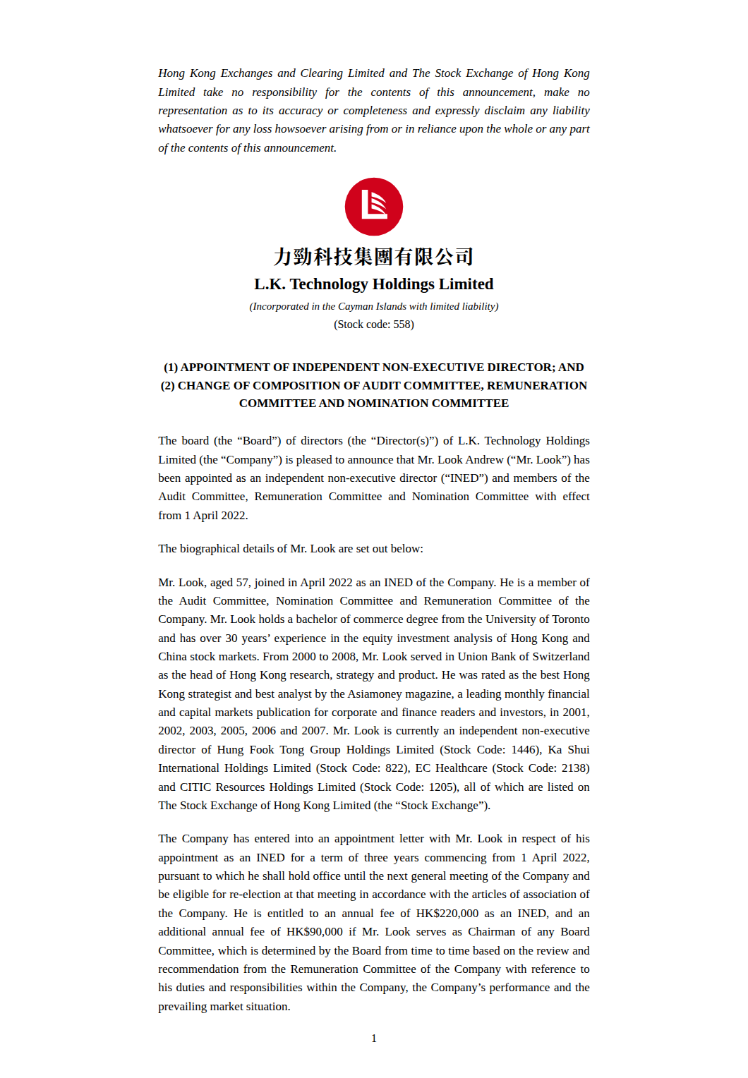Hong Kong Exchanges and Clearing Limited and The Stock Exchange of Hong Kong Limited take no responsibility for the contents of this announcement, make no representation as to its accuracy or completeness and expressly disclaim any liability whatsoever for any loss howsoever arising from or in reliance upon the whole or any part of the contents of this announcement.
力勁科技集團有限公司
L.K. Technology Holdings Limited
(Incorporated in the Cayman Islands with limited liability)
(Stock code: 558)
(1) Appointment of Independent Non-Executive Director; and
(2) Change of Composition of Audit Committee, Remuneration Committee and Nomination Committee
The board (the “Board”) of directors (the “Director(s)”) of L.K. Technology Holdings Limited (the “Company”) is pleased to announce that Mr. Look Andrew (“Mr. Look”) has been appointed as an independent non-executive director (“INED”) and members of the Audit Committee, Remuneration Committee and Nomination Committee with effect from 1 April 2022.
The biographical details of Mr. Look are set out below:
Mr. Look, aged 57, joined in April 2022 as an INED of the Company. He is a member of the Audit Committee, Nomination Committee and Remuneration Committee of the Company. Mr. Look holds a bachelor of commerce degree from the University of Toronto and has over 30 years’ experience in the equity investment analysis of Hong Kong and China stock markets. From 2000 to 2008, Mr. Look served in Union Bank of Switzerland as the head of Hong Kong research, strategy and product. He was rated as the best Hong Kong strategist and best analyst by the Asiamoney magazine, a leading monthly financial and capital markets publication for corporate and finance readers and investors, in 2001, 2002, 2003, 2005, 2006 and 2007. Mr. Look is currently an independent non-executive director of Hung Fook Tong Group Holdings Limited (Stock Code: 1446), Ka Shui International Holdings Limited (Stock Code: 822), EC Healthcare (Stock Code: 2138) and CITIC Resources Holdings Limited (Stock Code: 1205), all of which are listed on The Stock Exchange of Hong Kong Limited (the “Stock Exchange”).
The Company has entered into an appointment letter with Mr. Look in respect of his appointment as an INED for a term of three years commencing from 1 April 2022, pursuant to which he shall hold office until the next general meeting of the Company and be eligible for re-election at that meeting in accordance with the articles of association of the Company. He is entitled to an annual fee of HK$220,000 as an INED, and an additional annual fee of HK$90,000 if Mr. Look serves as Chairman of any Board Committee, which is determined by the Board from time to time based on the review and recommendation from the Remuneration Committee of the Company with reference to his duties and responsibilities within the Company, the Company’s performance and the prevailing market situation.
1